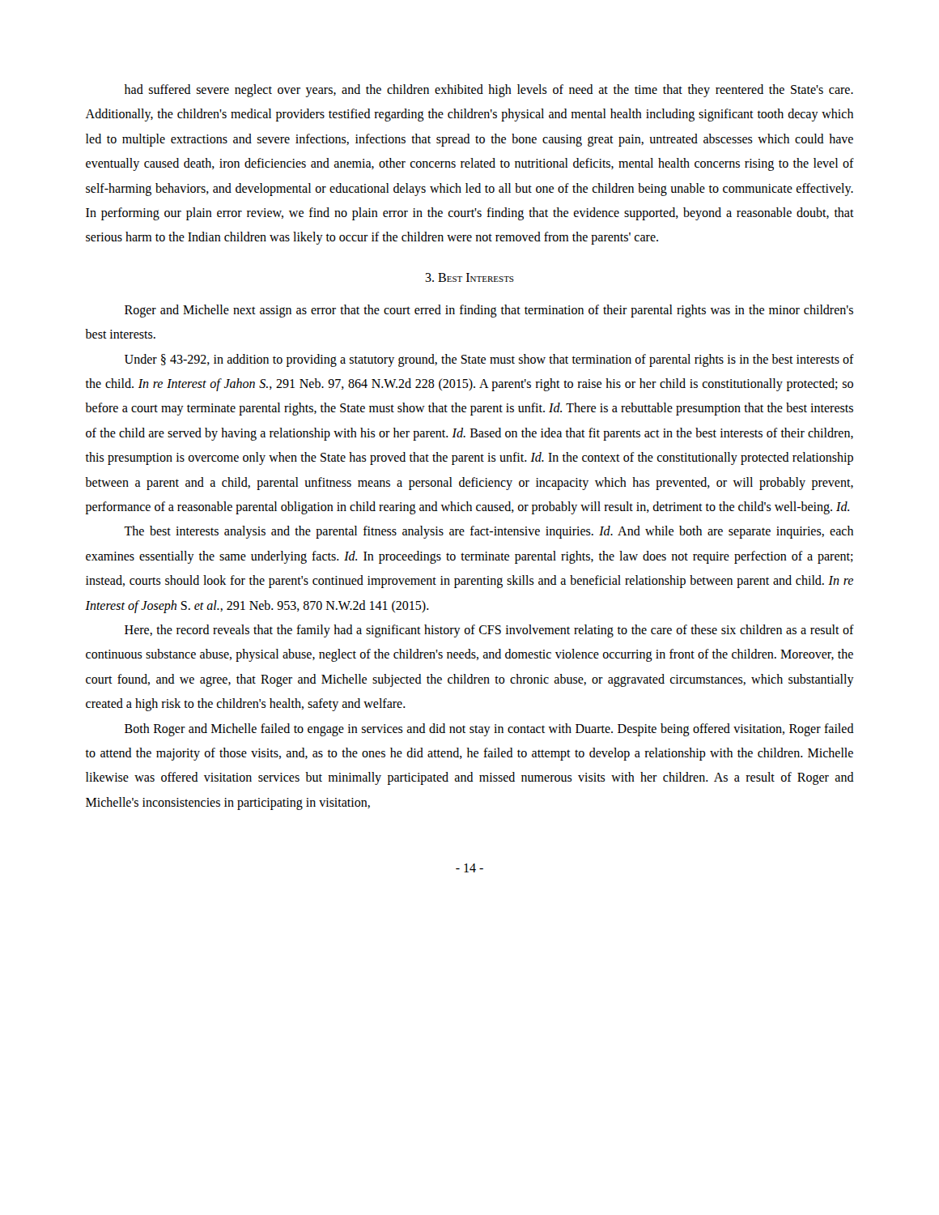had suffered severe neglect over years, and the children exhibited high levels of need at the time that they reentered the State's care. Additionally, the children's medical providers testified regarding the children's physical and mental health including significant tooth decay which led to multiple extractions and severe infections, infections that spread to the bone causing great pain, untreated abscesses which could have eventually caused death, iron deficiencies and anemia, other concerns related to nutritional deficits, mental health concerns rising to the level of self-harming behaviors, and developmental or educational delays which led to all but one of the children being unable to communicate effectively. In performing our plain error review, we find no plain error in the court's finding that the evidence supported, beyond a reasonable doubt, that serious harm to the Indian children was likely to occur if the children were not removed from the parents' care.
3. Best Interests
Roger and Michelle next assign as error that the court erred in finding that termination of their parental rights was in the minor children's best interests.
Under § 43-292, in addition to providing a statutory ground, the State must show that termination of parental rights is in the best interests of the child. In re Interest of Jahon S., 291 Neb. 97, 864 N.W.2d 228 (2015). A parent's right to raise his or her child is constitutionally protected; so before a court may terminate parental rights, the State must show that the parent is unfit. Id. There is a rebuttable presumption that the best interests of the child are served by having a relationship with his or her parent. Id. Based on the idea that fit parents act in the best interests of their children, this presumption is overcome only when the State has proved that the parent is unfit. Id. In the context of the constitutionally protected relationship between a parent and a child, parental unfitness means a personal deficiency or incapacity which has prevented, or will probably prevent, performance of a reasonable parental obligation in child rearing and which caused, or probably will result in, detriment to the child's well-being. Id.
The best interests analysis and the parental fitness analysis are fact-intensive inquiries. Id. And while both are separate inquiries, each examines essentially the same underlying facts. Id. In proceedings to terminate parental rights, the law does not require perfection of a parent; instead, courts should look for the parent's continued improvement in parenting skills and a beneficial relationship between parent and child. In re Interest of Joseph S. et al., 291 Neb. 953, 870 N.W.2d 141 (2015).
Here, the record reveals that the family had a significant history of CFS involvement relating to the care of these six children as a result of continuous substance abuse, physical abuse, neglect of the children's needs, and domestic violence occurring in front of the children. Moreover, the court found, and we agree, that Roger and Michelle subjected the children to chronic abuse, or aggravated circumstances, which substantially created a high risk to the children's health, safety and welfare.
Both Roger and Michelle failed to engage in services and did not stay in contact with Duarte. Despite being offered visitation, Roger failed to attend the majority of those visits, and, as to the ones he did attend, he failed to attempt to develop a relationship with the children. Michelle likewise was offered visitation services but minimally participated and missed numerous visits with her children. As a result of Roger and Michelle's inconsistencies in participating in visitation,
- 14 -